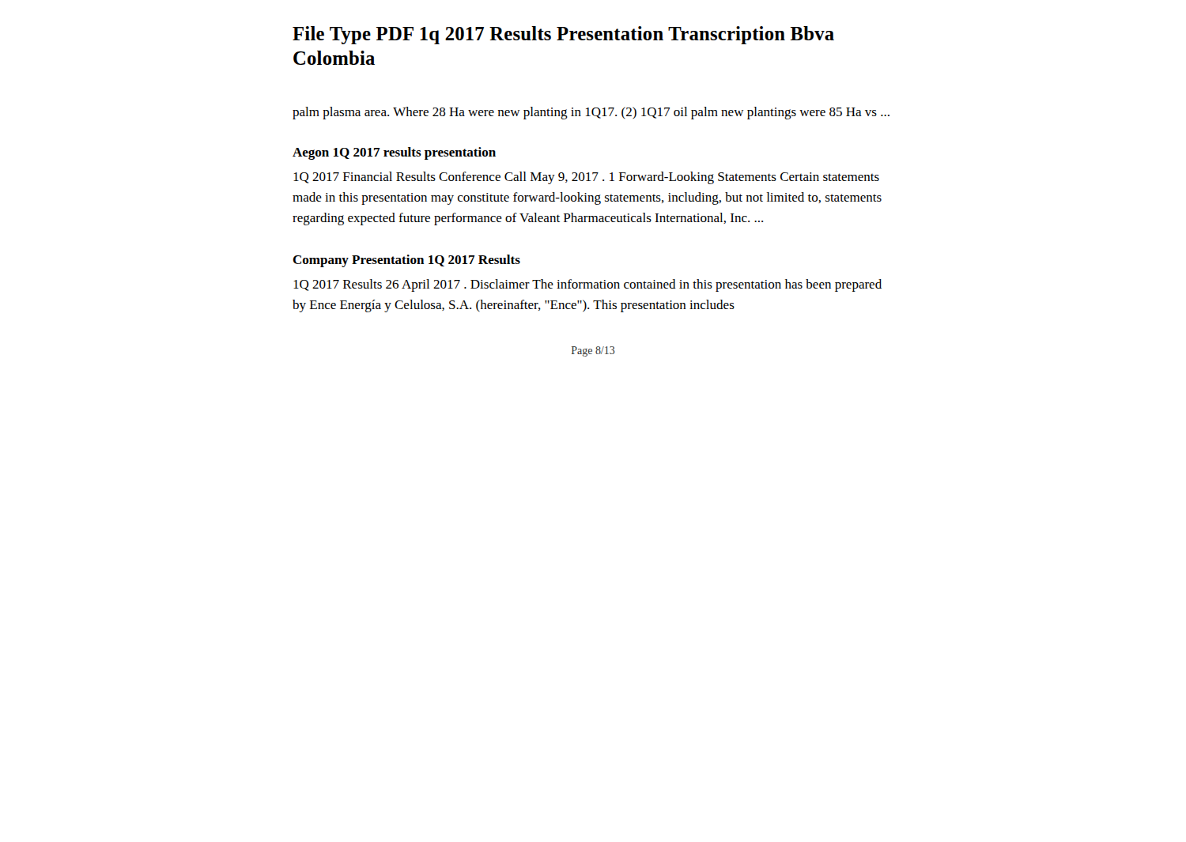File Type PDF 1q 2017 Results Presentation Transcription Bbva Colombia
palm plasma area. Where 28 Ha were new planting in 1Q17. (2) 1Q17 oil palm new plantings were 85 Ha vs ...
Aegon 1Q 2017 results presentation
1Q 2017 Financial Results Conference Call May 9, 2017 . 1 Forward-Looking Statements Certain statements made in this presentation may constitute forward-looking statements, including, but not limited to, statements regarding expected future performance of Valeant Pharmaceuticals International, Inc. ...
Company Presentation 1Q 2017 Results
1Q 2017 Results 26 April 2017 . Disclaimer The information contained in this presentation has been prepared by Ence Energía y Celulosa, S.A. (hereinafter, "Ence"). This presentation includes
Page 8/13